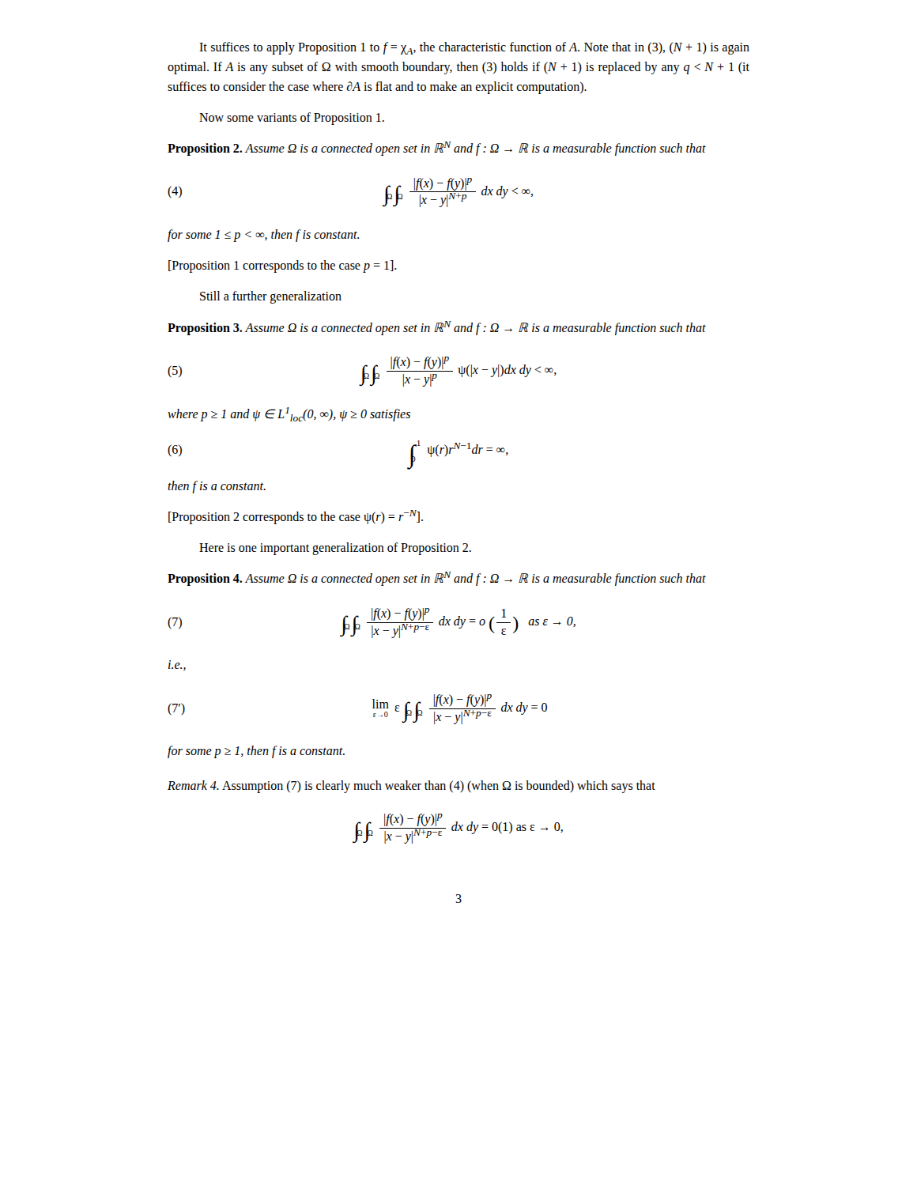It suffices to apply Proposition 1 to f = χA, the characteristic function of A. Note that in (3), (N + 1) is again optimal. If A is any subset of Ω with smooth boundary, then (3) holds if (N + 1) is replaced by any q < N + 1 (it suffices to consider the case where ∂A is flat and to make an explicit computation).
Now some variants of Proposition 1.
Proposition 2. Assume Ω is a connected open set in ℝN and f : Ω → ℝ is a measurable function such that
(4)
∫Ω∫Ω |f(x) − f(y)|p|x − y|N+p dx dy < ∞,
for some 1 ≤ p < ∞, then f is constant.
[Proposition 1 corresponds to the case p = 1].
Still a further generalization
Proposition 3. Assume Ω is a connected open set in ℝN and f : Ω → ℝ is a measurable function such that
(5)
∫Ω∫Ω |f(x) − f(y)|p|x − y|p ψ(|x − y|)dx dy < ∞,
where p ≥ 1 and ψ ∈ L1loc(0, ∞), ψ ≥ 0 satisfies
(6)
∫01 ψ(r)rN−1dr = ∞,
then f is a constant.
[Proposition 2 corresponds to the case ψ(r) = r−N].
Here is one important generalization of Proposition 2.
Proposition 4. Assume Ω is a connected open set in ℝN and f : Ω → ℝ is a measurable function such that
(7)
∫Ω∫Ω |f(x) − f(y)|p|x − y|N+p−ε dx dy = o (1 ε) as ε → 0,
i.e.,
(7′)
lim ε→0 ε ∫Ω∫Ω |f(x) − f(y)|p|x − y|N+p−ε dx dy = 0
for some p ≥ 1, then f is a constant.
Remark 4. Assumption (7) is clearly much weaker than (4) (when Ω is bounded) which says that
∫Ω∫Ω |f(x) − f(y)|p|x − y|N+p−ε dx dy = 0(1) as ε → 0,
3